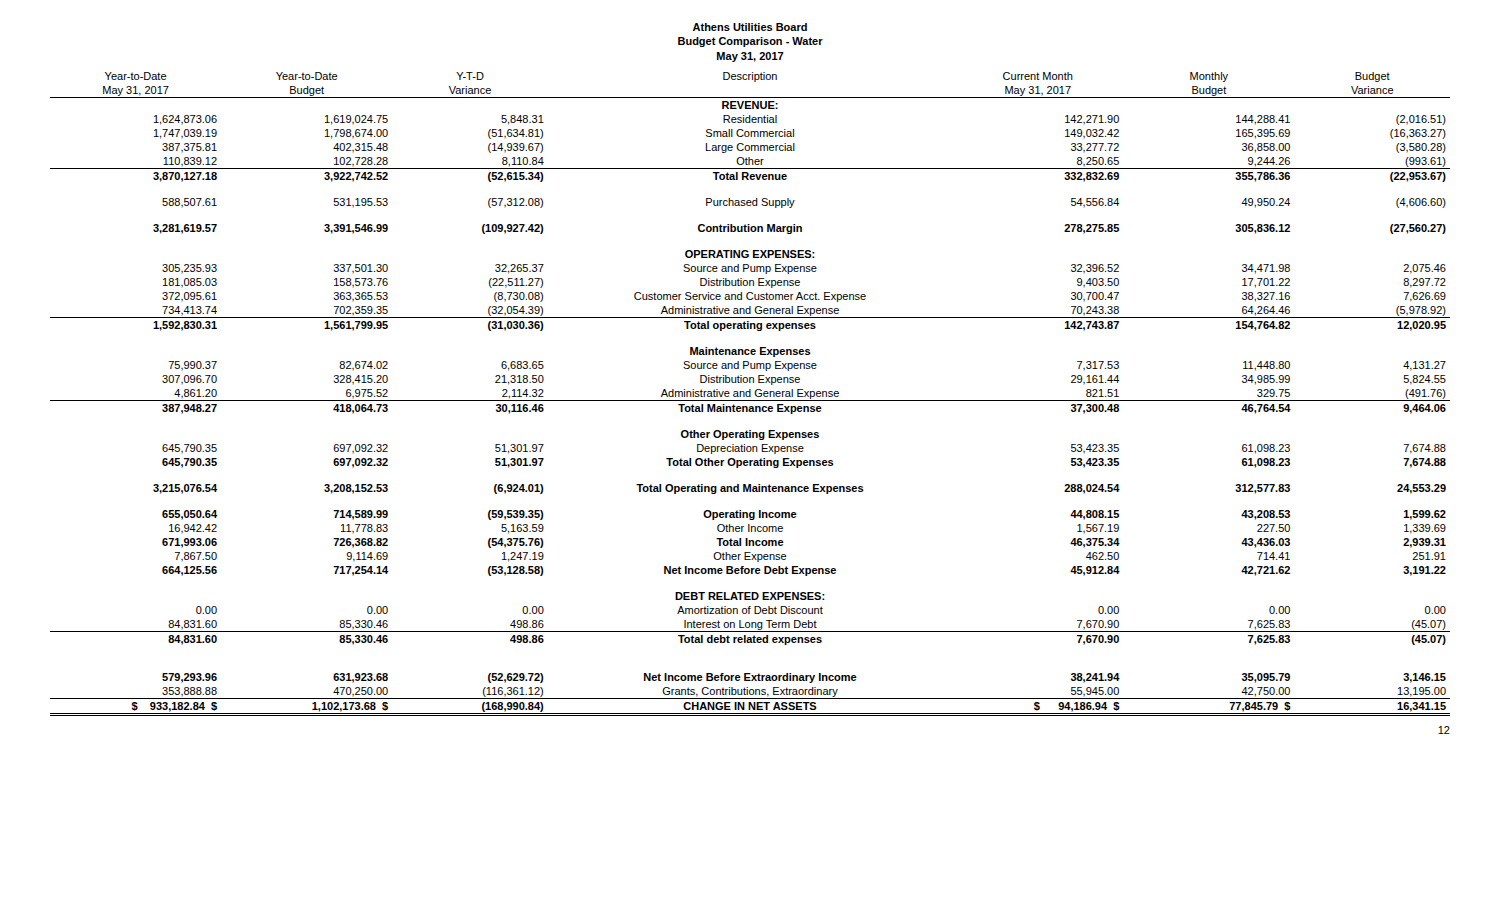Athens Utilities Board
Budget Comparison - Water
May 31, 2017
| Year-to-Date | Year-to-Date | Y-T-D | Description | Current Month | Monthly | Budget |
| --- | --- | --- | --- | --- | --- | --- |
| May 31, 2017 | Budget | Variance | | May 31, 2017 | Budget | Variance |
| | REVENUE: | |
| 1,624,873.06 | 1,619,024.75 | 5,848.31 | Residential | 142,271.90 | 144,288.41 | (2,016.51) |
| 1,747,039.19 | 1,798,674.00 | (51,634.81) | Small Commercial | 149,032.42 | 165,395.69 | (16,363.27) |
| 387,375.81 | 402,315.48 | (14,939.67) | Large Commercial | 33,277.72 | 36,858.00 | (3,580.28) |
| 110,839.12 | 102,728.28 | 8,110.84 | Other | 8,250.65 | 9,244.26 | (993.61) |
| 3,870,127.18 | 3,922,742.52 | (52,615.34) | Total Revenue | 332,832.69 | 355,786.36 | (22,953.67) |
| 588,507.61 | 531,195.53 | (57,312.08) | Purchased Supply | 54,556.84 | 49,950.24 | (4,606.60) |
| 3,281,619.57 | 3,391,546.99 | (109,927.42) | Contribution Margin | 278,275.85 | 305,836.12 | (27,560.27) |
| | OPERATING EXPENSES: | |
| 305,235.93 | 337,501.30 | 32,265.37 | Source and Pump Expense | 32,396.52 | 34,471.98 | 2,075.46 |
| 181,085.03 | 158,573.76 | (22,511.27) | Distribution Expense | 9,403.50 | 17,701.22 | 8,297.72 |
| 372,095.61 | 363,365.53 | (8,730.08) | Customer Service and Customer Acct. Expense | 30,700.47 | 38,327.16 | 7,626.69 |
| 734,413.74 | 702,359.35 | (32,054.39) | Administrative and General Expense | 70,243.38 | 64,264.46 | (5,978.92) |
| 1,592,830.31 | 1,561,799.95 | (31,030.36) | Total operating expenses | 142,743.87 | 154,764.82 | 12,020.95 |
| | Maintenance Expenses | |
| 75,990.37 | 82,674.02 | 6,683.65 | Source and Pump Expense | 7,317.53 | 11,448.80 | 4,131.27 |
| 307,096.70 | 328,415.20 | 21,318.50 | Distribution Expense | 29,161.44 | 34,985.99 | 5,824.55 |
| 4,861.20 | 6,975.52 | 2,114.32 | Administrative and General Expense | 821.51 | 329.75 | (491.76) |
| 387,948.27 | 418,064.73 | 30,116.46 | Total Maintenance Expense | 37,300.48 | 46,764.54 | 9,464.06 |
| | Other Operating Expenses | |
| 645,790.35 | 697,092.32 | 51,301.97 | Depreciation Expense | 53,423.35 | 61,098.23 | 7,674.88 |
| 645,790.35 | 697,092.32 | 51,301.97 | Total Other Operating Expenses | 53,423.35 | 61,098.23 | 7,674.88 |
| 3,215,076.54 | 3,208,152.53 | (6,924.01) | Total Operating and Maintenance Expenses | 288,024.54 | 312,577.83 | 24,553.29 |
| 655,050.64 | 714,589.99 | (59,539.35) | Operating Income | 44,808.15 | 43,208.53 | 1,599.62 |
| 16,942.42 | 11,778.83 | 5,163.59 | Other Income | 1,567.19 | 227.50 | 1,339.69 |
| 671,993.06 | 726,368.82 | (54,375.76) | Total Income | 46,375.34 | 43,436.03 | 2,939.31 |
| 7,867.50 | 9,114.69 | 1,247.19 | Other Expense | 462.50 | 714.41 | 251.91 |
| 664,125.56 | 717,254.14 | (53,128.58) | Net Income Before Debt Expense | 45,912.84 | 42,721.62 | 3,191.22 |
| | DEBT RELATED EXPENSES: | |
| 0.00 | 0.00 | 0.00 | Amortization of Debt Discount | 0.00 | 0.00 | 0.00 |
| 84,831.60 | 85,330.46 | 498.86 | Interest on Long Term Debt | 7,670.90 | 7,625.83 | (45.07) |
| 84,831.60 | 85,330.46 | 498.86 | Total debt related expenses | 7,670.90 | 7,625.83 | (45.07) |
| 579,293.96 | 631,923.68 | (52,629.72) | Net Income Before Extraordinary Income | 38,241.94 | 35,095.79 | 3,146.15 |
| 353,888.88 | 470,250.00 | (116,361.12) | Grants, Contributions, Extraordinary | 55,945.00 | 42,750.00 | 13,195.00 |
| $ 933,182.84 $ | 1,102,173.68 $ | (168,990.84) | CHANGE IN NET ASSETS | $ 94,186.94 $ | 77,845.79 $ | 16,341.15 |
12